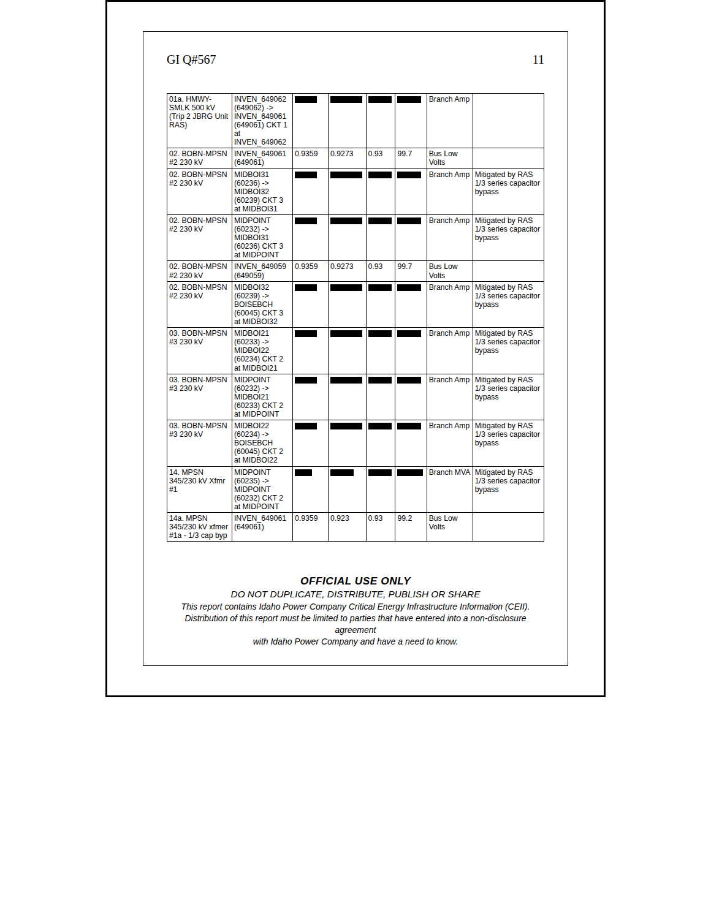GI Q#567 11
| 01a. HMWY-SMLK 500 kV (Trip 2 JBRG Unit RAS) | INVEN_649062 (649062) -> INVEN_649061 (649061) CKT 1 at INVEN_649062 | | | | | Branch Amp | |
| 02. BOBN-MPSN #2 230 kV | INVEN_649061 (649061) | 0.9359 | 0.9273 | 0.93 | 99.7 | Bus Low Volts | |
| 02. BOBN-MPSN #2 230 kV | MIDBOI31 (60236) -> MIDBOI32 (60239) CKT 3 at MIDBOI31 | | | | | Branch Amp | Mitigated by RAS 1/3 series capacitor bypass |
| 02. BOBN-MPSN #2 230 kV | MIDPOINT (60232) -> MIDBOI31 (60236) CKT 3 at MIDPOINT | | | | | Branch Amp | Mitigated by RAS 1/3 series capacitor bypass |
| 02. BOBN-MPSN #2 230 kV | INVEN_649059 (649059) | 0.9359 | 0.9273 | 0.93 | 99.7 | Bus Low Volts | |
| 02. BOBN-MPSN #2 230 kV | MIDBOI32 (60239) -> BOISEBCH (60045) CKT 3 at MIDBOI32 | | | | | Branch Amp | Mitigated by RAS 1/3 series capacitor bypass |
| 03. BOBN-MPSN #3 230 kV | MIDBOI21 (60233) -> MIDBOI22 (60234) CKT 2 at MIDBOI21 | | | | | Branch Amp | Mitigated by RAS 1/3 series capacitor bypass |
| 03. BOBN-MPSN #3 230 kV | MIDPOINT (60232) -> MIDBOI21 (60233) CKT 2 at MIDPOINT | | | | | Branch Amp | Mitigated by RAS 1/3 series capacitor bypass |
| 03. BOBN-MPSN #3 230 kV | MIDBOI22 (60234) -> BOISEBCH (60045) CKT 2 at MIDBOI22 | | | | | Branch Amp | Mitigated by RAS 1/3 series capacitor bypass |
| 14. MPSN 345/230 kV Xfmr #1 | MIDPOINT (60235) -> MIDPOINT (60232) CKT 2 at MIDPOINT | | | | | Branch MVA | Mitigated by RAS 1/3 series capacitor bypass |
| 14a. MPSN 345/230 kV xfmer #1a - 1/3 cap byp | INVEN_649061 (649061) | 0.9359 | 0.923 | 0.93 | 99.2 | Bus Low Volts | |
OFFICIAL USE ONLY
DO NOT DUPLICATE, DISTRIBUTE, PUBLISH OR SHARE
This report contains Idaho Power Company Critical Energy Infrastructure Information (CEII).
Distribution of this report must be limited to parties that have entered into a non-disclosure agreement
with Idaho Power Company and have a need to know.